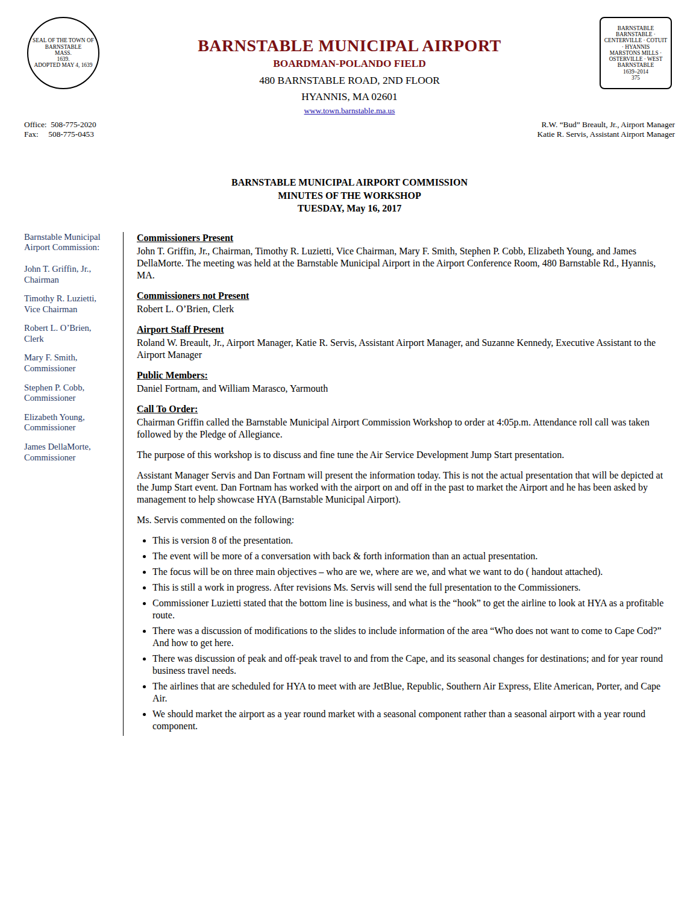SEAL OF THE TOWN OF
BARNSTABLE
MASS.
1639.
ADOPTED MAY 4, 1639
BARNSTABLE MUNICIPAL AIRPORT
BOARDMAN-POLANDO FIELD
480 BARNSTABLE ROAD, 2ND FLOOR
HYANNIS, MA 02601
www.town.barnstable.ma.us
BARNSTABLE
BARNSTABLE · CENTERVILLE · COTUIT · HYANNIS
MARSTONS MILLS · OSTERVILLE · WEST BARNSTABLE
1639–2014
375
Office: 508-775-2020 Fax: 508-775-0453
R.W. “Bud” Breault, Jr., Airport Manager
Katie R. Servis, Assistant Airport Manager
BARNSTABLE MUNICIPAL AIRPORT COMMISSION
MINUTES OF THE WORKSHOP
TUESDAY, May 16, 2017
Barnstable Municipal
Airport Commission:
John T. Griffin, Jr.,
Chairman
Timothy R. Luzietti,
Vice Chairman
Robert L. O’Brien,
Clerk
Mary F. Smith,
Commissioner
Stephen P. Cobb,
Commissioner
Elizabeth Young,
Commissioner
James DellaMorte,
Commissioner
Commissioners Present
John T. Griffin, Jr., Chairman, Timothy R. Luzietti, Vice Chairman, Mary F. Smith, Stephen P. Cobb, Elizabeth Young, and James DellaMorte. The meeting was held at the Barnstable Municipal Airport in the Airport Conference Room, 480 Barnstable Rd., Hyannis, MA.
Commissioners not Present
Robert L. O’Brien, Clerk
Airport Staff Present
Roland W. Breault, Jr., Airport Manager, Katie R. Servis, Assistant Airport Manager, and Suzanne Kennedy, Executive Assistant to the Airport Manager
Public Members:
Daniel Fortnam, and William Marasco, Yarmouth
Call To Order:
Chairman Griffin called the Barnstable Municipal Airport Commission Workshop to order at 4:05p.m. Attendance roll call was taken followed by the Pledge of Allegiance.
The purpose of this workshop is to discuss and fine tune the Air Service Development Jump Start presentation.
Assistant Manager Servis and Dan Fortnam will present the information today. This is not the actual presentation that will be depicted at the Jump Start event. Dan Fortnam has worked with the airport on and off in the past to market the Airport and he has been asked by management to help showcase HYA (Barnstable Municipal Airport).
Ms. Servis commented on the following:
This is version 8 of the presentation.
The event will be more of a conversation with back & forth information than an actual presentation.
The focus will be on three main objectives – who are we, where are we, and what we want to do ( handout attached).
This is still a work in progress. After revisions Ms. Servis will send the full presentation to the Commissioners.
Commissioner Luzietti stated that the bottom line is business, and what is the “hook” to get the airline to look at HYA as a profitable route.
There was a discussion of modifications to the slides to include information of the area “Who does not want to come to Cape Cod?” And how to get here.
There was discussion of peak and off-peak travel to and from the Cape, and its seasonal changes for destinations; and for year round business travel needs.
The airlines that are scheduled for HYA to meet with are JetBlue, Republic, Southern Air Express, Elite American, Porter, and Cape Air.
We should market the airport as a year round market with a seasonal component rather than a seasonal airport with a year round component.